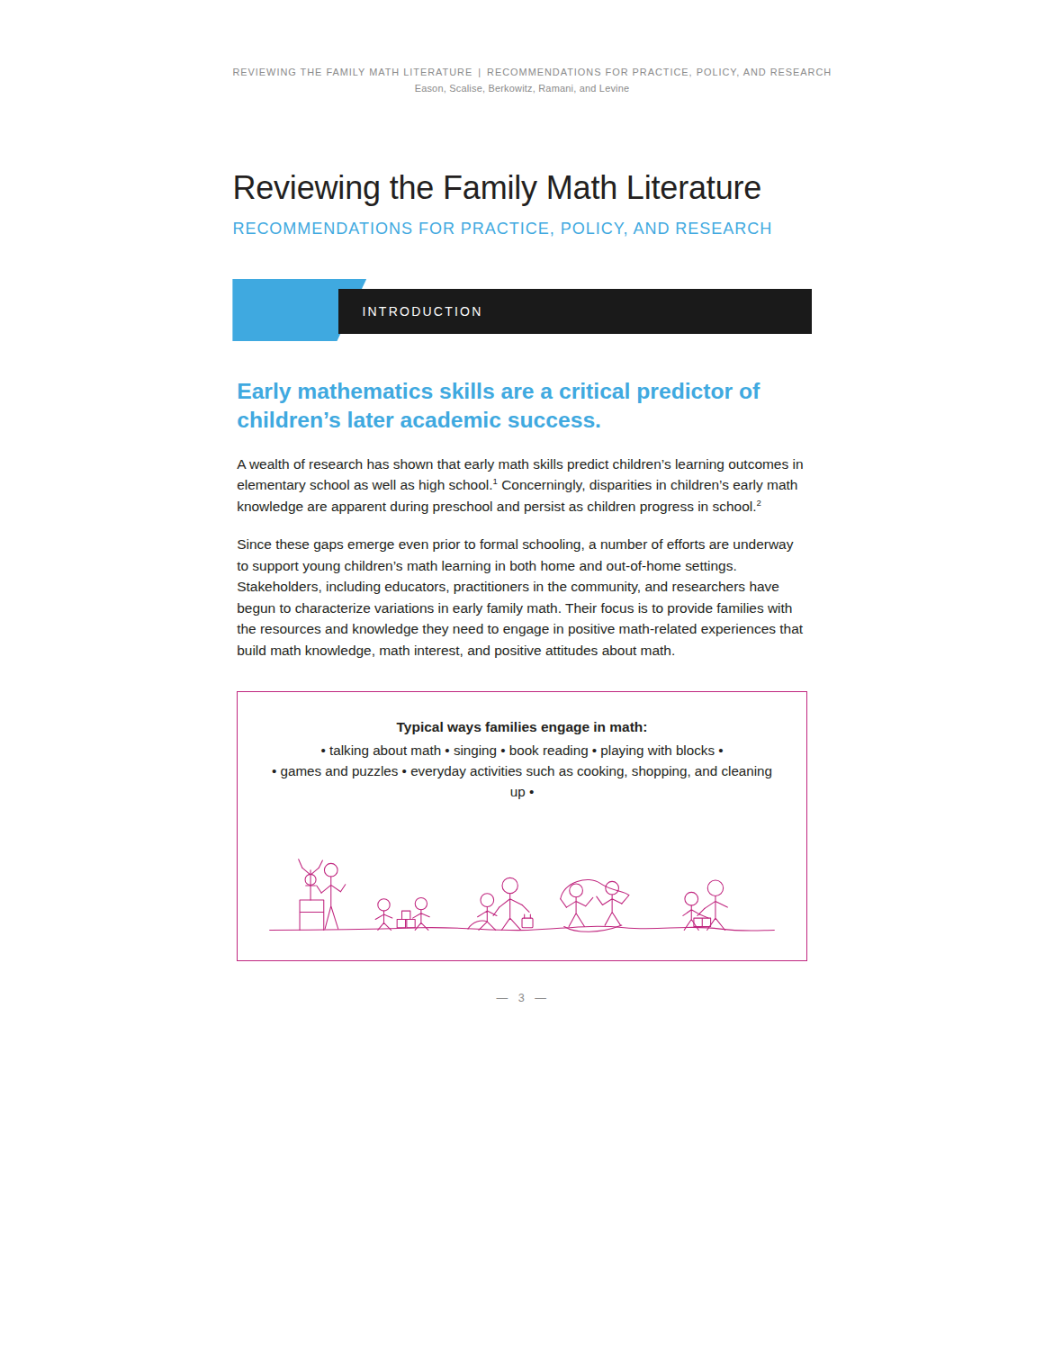Reviewing the Family Math Literature|Recommendations for Practice, Policy, and Research Eason, Scalise, Berkowitz, Ramani, and Levine
Reviewing the Family Math Literature
Recommendations for Practice, Policy, and Research
Introduction
Early mathematics skills are a critical predictor of children’s later academic success.
A wealth of research has shown that early math skills predict children’s learning outcomes in elementary school as well as high school.1 Concerningly, disparities in children’s early math knowledge are apparent during preschool and persist as children progress in school.2
Since these gaps emerge even prior to formal schooling, a number of efforts are underway to support young children’s math learning in both home and out-of-home settings. Stakeholders, including educators, practitioners in the community, and researchers have begun to characterize variations in early family math. Their focus is to provide families with the resources and knowledge they need to engage in positive math-related experiences that build math knowledge, math interest, and positive attitudes about math.
Typical ways families engage in math:
• talking about math • singing • book reading • playing with blocks • • games and puzzles • everyday activities such as cooking, shopping, and cleaning up •
— 3 —